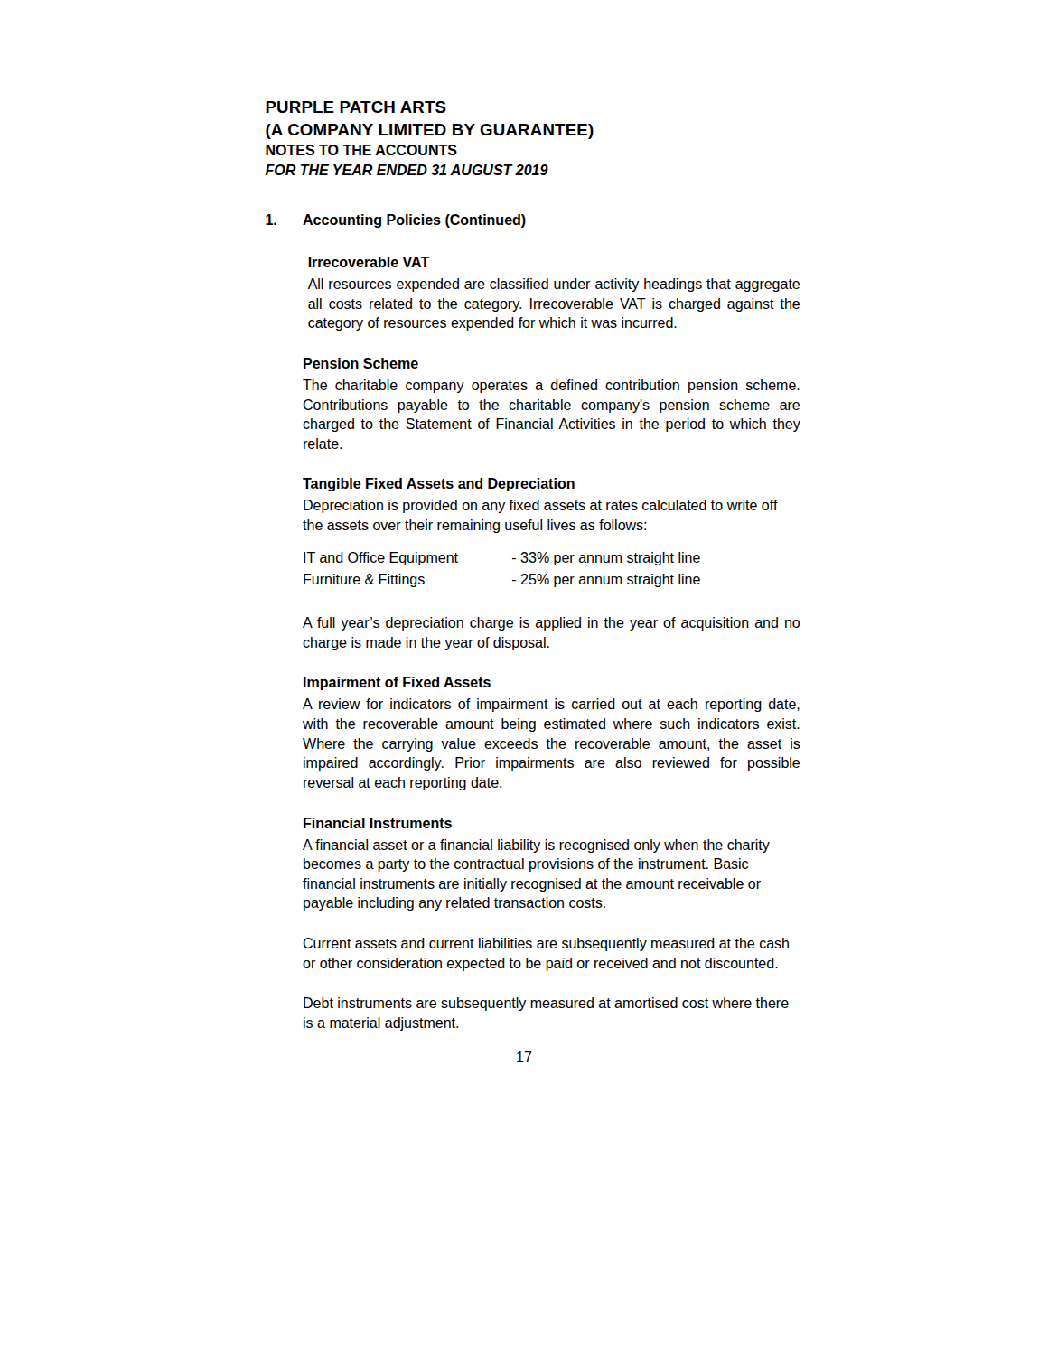PURPLE PATCH ARTS
(A COMPANY LIMITED BY GUARANTEE)
NOTES TO THE ACCOUNTS
FOR THE YEAR ENDED 31 AUGUST 2019
1.
Accounting Policies (Continued)
Irrecoverable VAT
All resources expended are classified under activity headings that aggregate all costs related to the category. Irrecoverable VAT is charged against the category of resources expended for which it was incurred.
Pension Scheme
The charitable company operates a defined contribution pension scheme. Contributions payable to the charitable company's pension scheme are charged to the Statement of Financial Activities in the period to which they relate.
Tangible Fixed Assets and Depreciation
Depreciation is provided on any fixed assets at rates calculated to write off the assets over their remaining useful lives as follows:
| IT and Office Equipment | - 33% per annum straight line |
| Furniture & Fittings | - 25% per annum straight line |
A full year’s depreciation charge is applied in the year of acquisition and no charge is made in the year of disposal.
Impairment of Fixed Assets
A review for indicators of impairment is carried out at each reporting date, with the recoverable amount being estimated where such indicators exist. Where the carrying value exceeds the recoverable amount, the asset is impaired accordingly. Prior impairments are also reviewed for possible reversal at each reporting date.
Financial Instruments
A financial asset or a financial liability is recognised only when the charity becomes a party to the contractual provisions of the instrument. Basic financial instruments are initially recognised at the amount receivable or payable including any related transaction costs.
Current assets and current liabilities are subsequently measured at the cash or other consideration expected to be paid or received and not discounted.
Debt instruments are subsequently measured at amortised cost where there is a material adjustment.
17